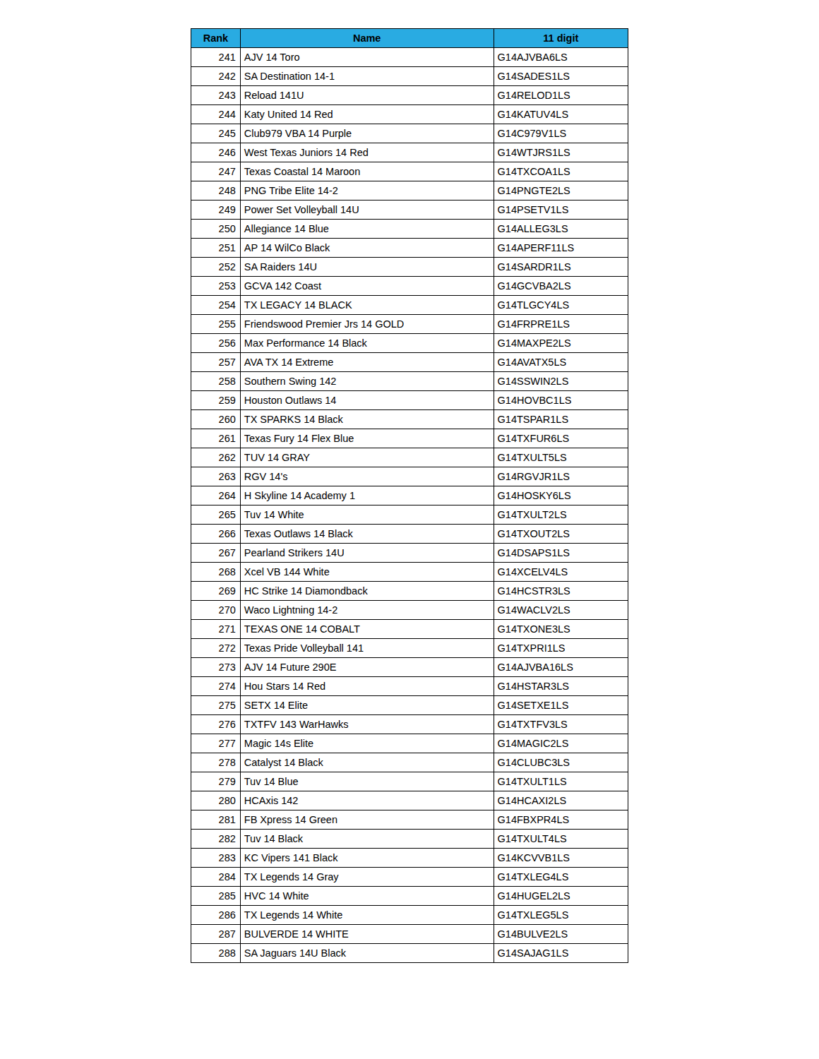| Rank | Name | 11 digit |
| --- | --- | --- |
| 241 | AJV 14 Toro | G14AJVBA6LS |
| 242 | SA Destination 14-1 | G14SADES1LS |
| 243 | Reload 141U | G14RELOD1LS |
| 244 | Katy United 14 Red | G14KATUV4LS |
| 245 | Club979 VBA 14 Purple | G14C979V1LS |
| 246 | West Texas Juniors 14 Red | G14WTJRS1LS |
| 247 | Texas Coastal 14 Maroon | G14TXCOA1LS |
| 248 | PNG Tribe Elite 14-2 | G14PNGTE2LS |
| 249 | Power Set Volleyball 14U | G14PSETV1LS |
| 250 | Allegiance 14 Blue | G14ALLEG3LS |
| 251 | AP 14 WilCo Black | G14APERF11LS |
| 252 | SA Raiders 14U | G14SARDR1LS |
| 253 | GCVA 142 Coast | G14GCVBA2LS |
| 254 | TX LEGACY 14 BLACK | G14TLGCY4LS |
| 255 | Friendswood Premier Jrs 14 GOLD | G14FRPRE1LS |
| 256 | Max Performance 14 Black | G14MAXPE2LS |
| 257 | AVA TX 14 Extreme | G14AVATX5LS |
| 258 | Southern Swing 142 | G14SSWIN2LS |
| 259 | Houston Outlaws 14 | G14HOVBC1LS |
| 260 | TX SPARKS 14 Black | G14TSPAR1LS |
| 261 | Texas Fury 14 Flex Blue | G14TXFUR6LS |
| 262 | TUV 14 GRAY | G14TXULT5LS |
| 263 | RGV 14's | G14RGVJR1LS |
| 264 | H Skyline 14 Academy 1 | G14HOSKY6LS |
| 265 | Tuv 14 White | G14TXULT2LS |
| 266 | Texas Outlaws 14 Black | G14TXOUT2LS |
| 267 | Pearland Strikers 14U | G14DSAPS1LS |
| 268 | Xcel VB 144 White | G14XCELV4LS |
| 269 | HC Strike 14 Diamondback | G14HCSTR3LS |
| 270 | Waco Lightning 14-2 | G14WACLV2LS |
| 271 | TEXAS ONE 14 COBALT | G14TXONE3LS |
| 272 | Texas Pride Volleyball 141 | G14TXPRI1LS |
| 273 | AJV 14 Future 290E | G14AJVBA16LS |
| 274 | Hou Stars 14 Red | G14HSTAR3LS |
| 275 | SETX 14 Elite | G14SETXE1LS |
| 276 | TXTFV 143 WarHawks | G14TXTFV3LS |
| 277 | Magic 14s Elite | G14MAGIC2LS |
| 278 | Catalyst 14 Black | G14CLUBC3LS |
| 279 | Tuv 14 Blue | G14TXULT1LS |
| 280 | HCAxis 142 | G14HCAXI2LS |
| 281 | FB Xpress 14 Green | G14FBXPR4LS |
| 282 | Tuv 14 Black | G14TXULT4LS |
| 283 | KC Vipers 141 Black | G14KCVVB1LS |
| 284 | TX Legends 14 Gray | G14TXLEG4LS |
| 285 | HVC 14 White | G14HUGEL2LS |
| 286 | TX Legends 14 White | G14TXLEG5LS |
| 287 | BULVERDE 14 WHITE | G14BULVE2LS |
| 288 | SA Jaguars 14U Black | G14SAJAG1LS |